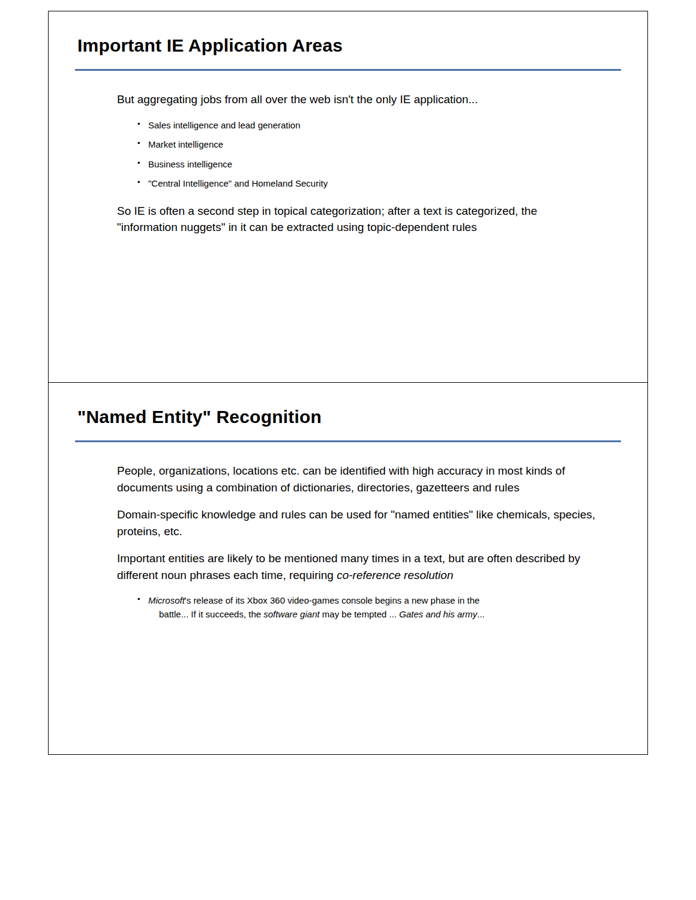Important IE Application Areas
But aggregating jobs from all over the web isn't the only IE application...
Sales intelligence and lead generation
Market intelligence
Business intelligence
"Central Intelligence" and Homeland Security
So IE is often a second step in topical categorization; after a text is categorized, the "information nuggets" in it can be extracted using topic-dependent rules
"Named Entity" Recognition
People, organizations, locations etc. can be identified with high accuracy in most kinds of documents using a combination of dictionaries, directories, gazetteers and rules
Domain-specific knowledge and rules can be used for "named entities" like chemicals, species, proteins, etc.
Important entities are likely to be mentioned many times in a text, but are often described by different noun phrases each time, requiring co-reference resolution
Microsoft's release of its Xbox 360 video-games console begins a new phase in the battle... If it succeeds, the software giant may be tempted ... Gates and his army...